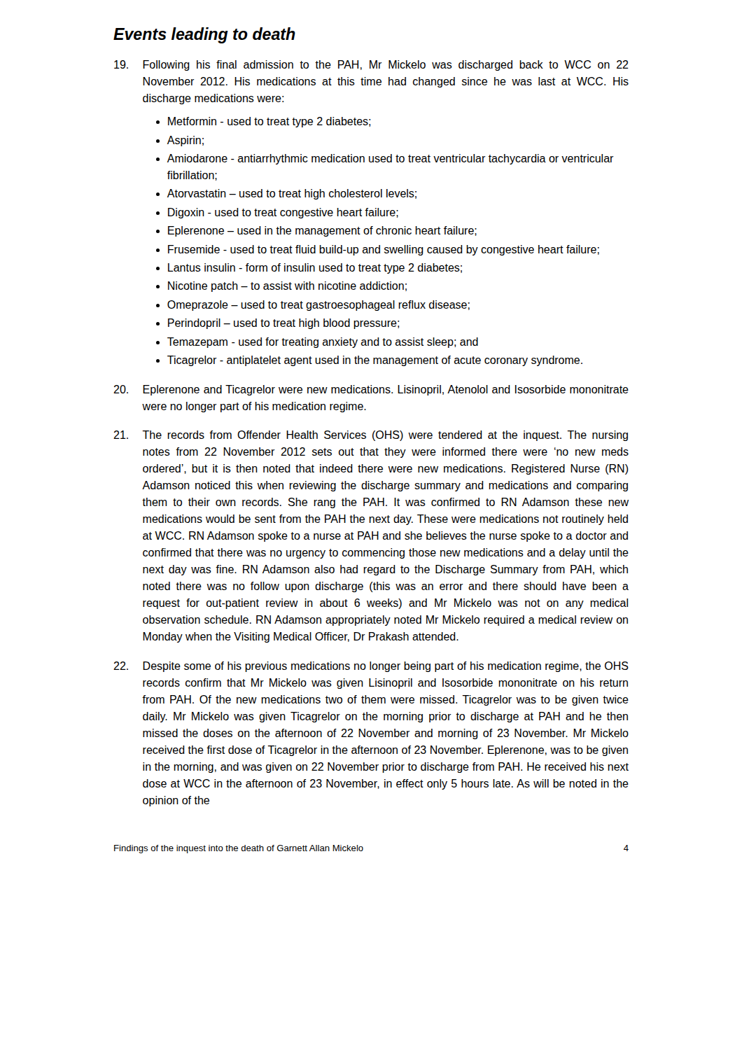Events leading to death
19.
Following his final admission to the PAH, Mr Mickelo was discharged back to WCC on 22 November 2012. His medications at this time had changed since he was last at WCC. His discharge medications were:
Metformin - used to treat type 2 diabetes;
Aspirin;
Amiodarone - antiarrhythmic medication used to treat ventricular tachycardia or ventricular fibrillation;
Atorvastatin – used to treat high cholesterol levels;
Digoxin - used to treat congestive heart failure;
Eplerenone – used in the management of chronic heart failure;
Frusemide - used to treat fluid build-up and swelling caused by congestive heart failure;
Lantus insulin - form of insulin used to treat type 2 diabetes;
Nicotine patch – to assist with nicotine addiction;
Omeprazole – used to treat gastroesophageal reflux disease;
Perindopril – used to treat high blood pressure;
Temazepam - used for treating anxiety and to assist sleep; and
Ticagrelor - antiplatelet agent used in the management of acute coronary syndrome.
20. Eplerenone and Ticagrelor were new medications. Lisinopril, Atenolol and Isosorbide mononitrate were no longer part of his medication regime.
21. The records from Offender Health Services (OHS) were tendered at the inquest. The nursing notes from 22 November 2012 sets out that they were informed there were ‘no new meds ordered’, but it is then noted that indeed there were new medications. Registered Nurse (RN) Adamson noticed this when reviewing the discharge summary and medications and comparing them to their own records. She rang the PAH. It was confirmed to RN Adamson these new medications would be sent from the PAH the next day. These were medications not routinely held at WCC. RN Adamson spoke to a nurse at PAH and she believes the nurse spoke to a doctor and confirmed that there was no urgency to commencing those new medications and a delay until the next day was fine. RN Adamson also had regard to the Discharge Summary from PAH, which noted there was no follow upon discharge (this was an error and there should have been a request for out-patient review in about 6 weeks) and Mr Mickelo was not on any medical observation schedule. RN Adamson appropriately noted Mr Mickelo required a medical review on Monday when the Visiting Medical Officer, Dr Prakash attended.
22. Despite some of his previous medications no longer being part of his medication regime, the OHS records confirm that Mr Mickelo was given Lisinopril and Isosorbide mononitrate on his return from PAH. Of the new medications two of them were missed. Ticagrelor was to be given twice daily. Mr Mickelo was given Ticagrelor on the morning prior to discharge at PAH and he then missed the doses on the afternoon of 22 November and morning of 23 November. Mr Mickelo received the first dose of Ticagrelor in the afternoon of 23 November. Eplerenone, was to be given in the morning, and was given on 22 November prior to discharge from PAH. He received his next dose at WCC in the afternoon of 23 November, in effect only 5 hours late. As will be noted in the opinion of the
Findings of the inquest into the death of Garnett Allan Mickelo 4